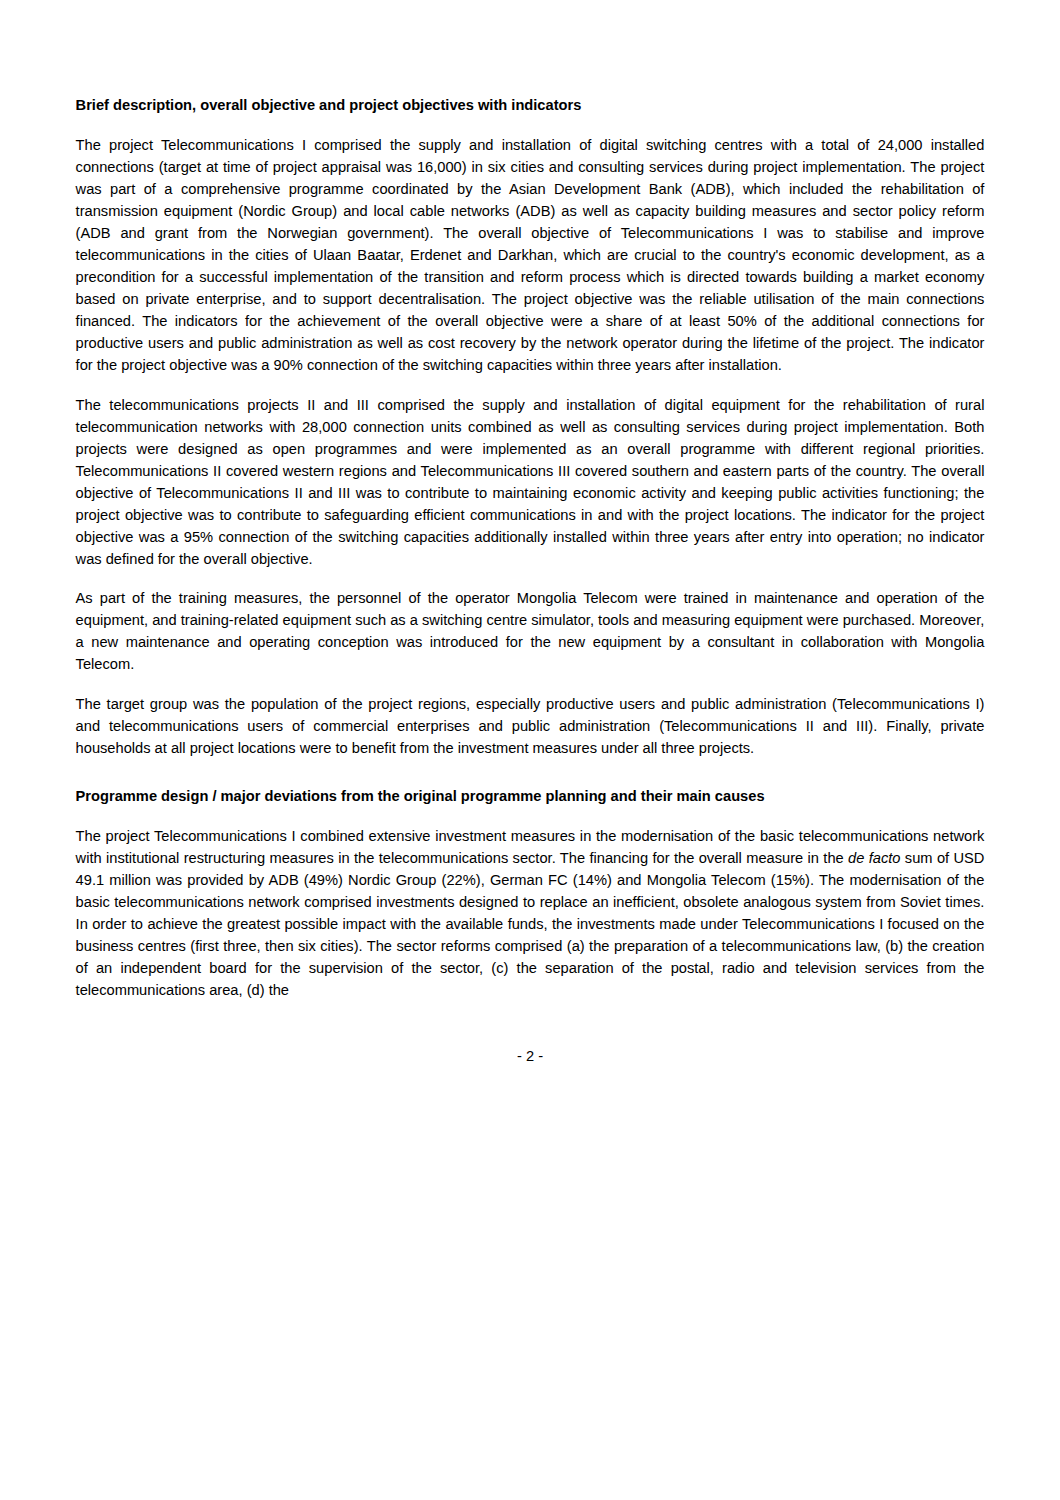Brief description, overall objective and project objectives with indicators
The project Telecommunications I comprised the supply and installation of digital switching centres with a total of 24,000 installed connections (target at time of project appraisal was 16,000) in six cities and consulting services during project implementation. The project was part of a comprehensive programme coordinated by the Asian Development Bank (ADB), which included the rehabilitation of transmission equipment (Nordic Group) and local cable networks (ADB) as well as capacity building measures and sector policy reform (ADB and grant from the Norwegian government). The overall objective of Telecommunications I was to stabilise and improve telecommunications in the cities of Ulaan Baatar, Erdenet and Darkhan, which are crucial to the country's economic development, as a precondition for a successful implementation of the transition and reform process which is directed towards building a market economy based on private enterprise, and to support decentralisation. The project objective was the reliable utilisation of the main connections financed. The indicators for the achievement of the overall objective were a share of at least 50% of the additional connections for productive users and public administration as well as cost recovery by the network operator during the lifetime of the project. The indicator for the project objective was a 90% connection of the switching capacities within three years after installation.
The telecommunications projects II and III comprised the supply and installation of digital equipment for the rehabilitation of rural telecommunication networks with 28,000 connection units combined as well as consulting services during project implementation. Both projects were designed as open programmes and were implemented as an overall programme with different regional priorities. Telecommunications II covered western regions and Telecommunications III covered southern and eastern parts of the country. The overall objective of Telecommunications II and III was to contribute to maintaining economic activity and keeping public activities functioning; the project objective was to contribute to safeguarding efficient communications in and with the project locations. The indicator for the project objective was a 95% connection of the switching capacities additionally installed within three years after entry into operation; no indicator was defined for the overall objective.
As part of the training measures, the personnel of the operator Mongolia Telecom were trained in maintenance and operation of the equipment, and training-related equipment such as a switching centre simulator, tools and measuring equipment were purchased. Moreover, a new maintenance and operating conception was introduced for the new equipment by a consultant in collaboration with Mongolia Telecom.
The target group was the population of the project regions, especially productive users and public administration (Telecommunications I) and telecommunications users of commercial enterprises and public administration (Telecommunications II and III). Finally, private households at all project locations were to benefit from the investment measures under all three projects.
Programme design / major deviations from the original programme planning and their main causes
The project Telecommunications I combined extensive investment measures in the modernisation of the basic telecommunications network with institutional restructuring measures in the telecommunications sector. The financing for the overall measure in the de facto sum of USD 49.1 million was provided by ADB (49%) Nordic Group (22%), German FC (14%) and Mongolia Telecom (15%). The modernisation of the basic telecommunications network comprised investments designed to replace an inefficient, obsolete analogous system from Soviet times. In order to achieve the greatest possible impact with the available funds, the investments made under Telecommunications I focused on the business centres (first three, then six cities). The sector reforms comprised (a) the preparation of a telecommunications law, (b) the creation of an independent board for the supervision of the sector, (c) the separation of the postal, radio and television services from the telecommunications area, (d) the
- 2 -